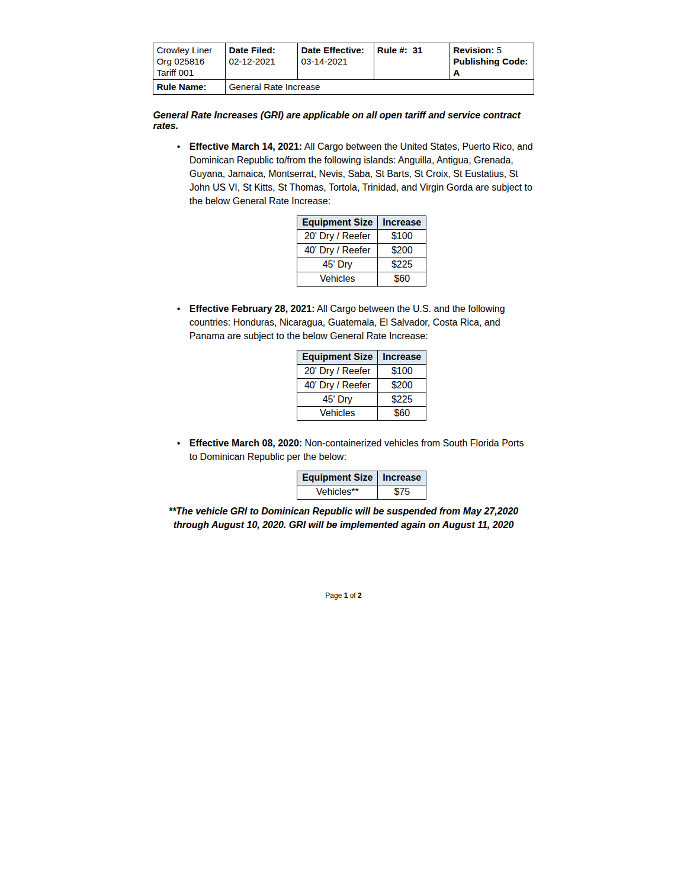| Crowley Liner Org 025816 Tariff 001 | Date Filed: 02-12-2021 | Date Effective: 03-14-2021 | Rule #: 31 | Revision: 5 Publishing Code: A |
| Rule Name: | General Rate Increase |
General Rate Increases (GRI) are applicable on all open tariff and service contract rates.
Effective March 14, 2021: All Cargo between the United States, Puerto Rico, and Dominican Republic to/from the following islands: Anguilla, Antigua, Grenada, Guyana, Jamaica, Montserrat, Nevis, Saba, St Barts, St Croix, St Eustatius, St John US VI, St Kitts, St Thomas, Tortola, Trinidad, and Virgin Gorda are subject to the below General Rate Increase:
| Equipment Size | Increase |
| --- | --- |
| 20' Dry / Reefer | $100 |
| 40' Dry / Reefer | $200 |
| 45' Dry | $225 |
| Vehicles | $60 |
Effective February 28, 2021: All Cargo between the U.S. and the following countries: Honduras, Nicaragua, Guatemala, El Salvador, Costa Rica, and Panama are subject to the below General Rate Increase:
| Equipment Size | Increase |
| --- | --- |
| 20' Dry / Reefer | $100 |
| 40' Dry / Reefer | $200 |
| 45' Dry | $225 |
| Vehicles | $60 |
Effective March 08, 2020: Non-containerized vehicles from South Florida Ports to Dominican Republic per the below:
| Equipment Size | Increase |
| --- | --- |
| Vehicles** | $75 |
**The vehicle GRI to Dominican Republic will be suspended from May 27,2020 through August 10, 2020. GRI will be implemented again on August 11, 2020
Page 1 of 2